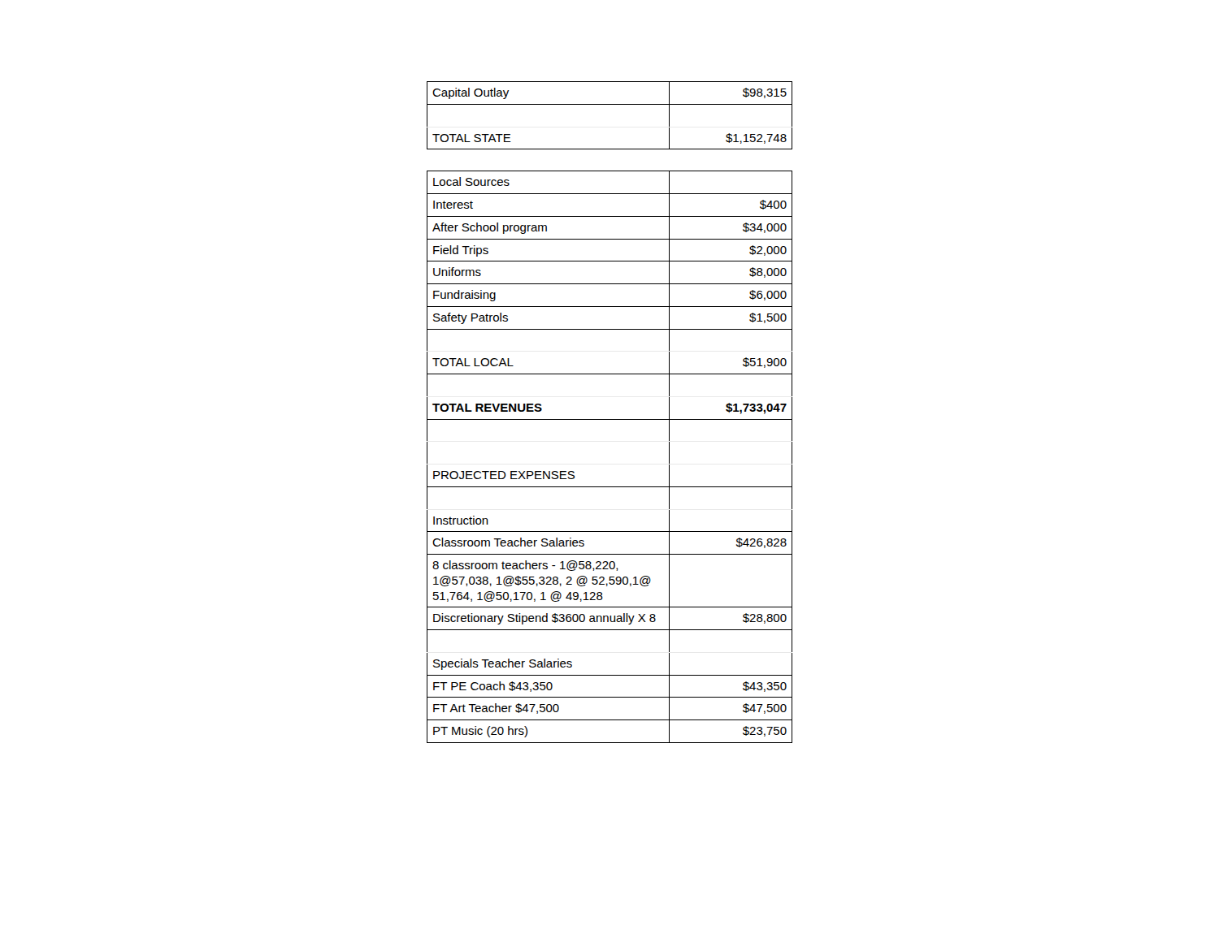| Capital Outlay | $98,315 |
| TOTAL STATE | $1,152,748 |
| Local Sources | |
| Interest | $400 |
| After School program | $34,000 |
| Field Trips | $2,000 |
| Uniforms | $8,000 |
| Fundraising | $6,000 |
| Safety Patrols | $1,500 |
| TOTAL LOCAL | $51,900 |
| TOTAL REVENUES | $1,733,047 |
| PROJECTED EXPENSES | |
| Instruction | |
| Classroom Teacher Salaries | $426,828 |
| 8 classroom teachers - 1@58,220, 1@57,038, 1@$55,328, 2 @ 52,590,1@ 51,764, 1@50,170, 1 @ 49,128 | |
| Discretionary Stipend $3600 annually X 8 | $28,800 |
| Specials Teacher Salaries | |
| FT PE Coach $43,350 | $43,350 |
| FT Art Teacher $47,500 | $47,500 |
| PT Music (20 hrs) | $23,750 |